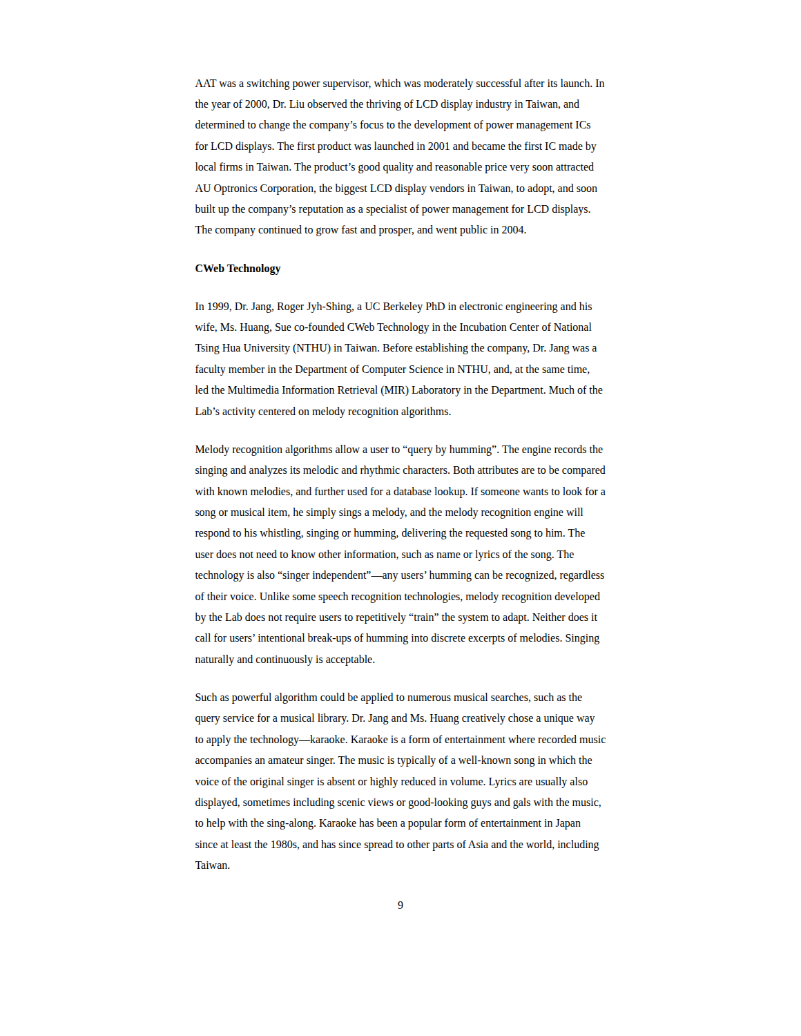AAT was a switching power supervisor, which was moderately successful after its launch. In the year of 2000, Dr. Liu observed the thriving of LCD display industry in Taiwan, and determined to change the company’s focus to the development of power management ICs for LCD displays. The first product was launched in 2001 and became the first IC made by local firms in Taiwan. The product’s good quality and reasonable price very soon attracted AU Optronics Corporation, the biggest LCD display vendors in Taiwan, to adopt, and soon built up the company’s reputation as a specialist of power management for LCD displays. The company continued to grow fast and prosper, and went public in 2004.
CWeb Technology
In 1999, Dr. Jang, Roger Jyh-Shing, a UC Berkeley PhD in electronic engineering and his wife, Ms. Huang, Sue co-founded CWeb Technology in the Incubation Center of National Tsing Hua University (NTHU) in Taiwan. Before establishing the company, Dr. Jang was a faculty member in the Department of Computer Science in NTHU, and, at the same time, led the Multimedia Information Retrieval (MIR) Laboratory in the Department. Much of the Lab’s activity centered on melody recognition algorithms.
Melody recognition algorithms allow a user to “query by humming”. The engine records the singing and analyzes its melodic and rhythmic characters. Both attributes are to be compared with known melodies, and further used for a database lookup. If someone wants to look for a song or musical item, he simply sings a melody, and the melody recognition engine will respond to his whistling, singing or humming, delivering the requested song to him. The user does not need to know other information, such as name or lyrics of the song. The technology is also “singer independent”—any users’ humming can be recognized, regardless of their voice. Unlike some speech recognition technologies, melody recognition developed by the Lab does not require users to repetitively “train” the system to adapt. Neither does it call for users’ intentional break-ups of humming into discrete excerpts of melodies. Singing naturally and continuously is acceptable.
Such as powerful algorithm could be applied to numerous musical searches, such as the query service for a musical library. Dr. Jang and Ms. Huang creatively chose a unique way to apply the technology—karaoke. Karaoke is a form of entertainment where recorded music accompanies an amateur singer. The music is typically of a well-known song in which the voice of the original singer is absent or highly reduced in volume. Lyrics are usually also displayed, sometimes including scenic views or good-looking guys and gals with the music, to help with the sing-along. Karaoke has been a popular form of entertainment in Japan since at least the 1980s, and has since spread to other parts of Asia and the world, including Taiwan.
9